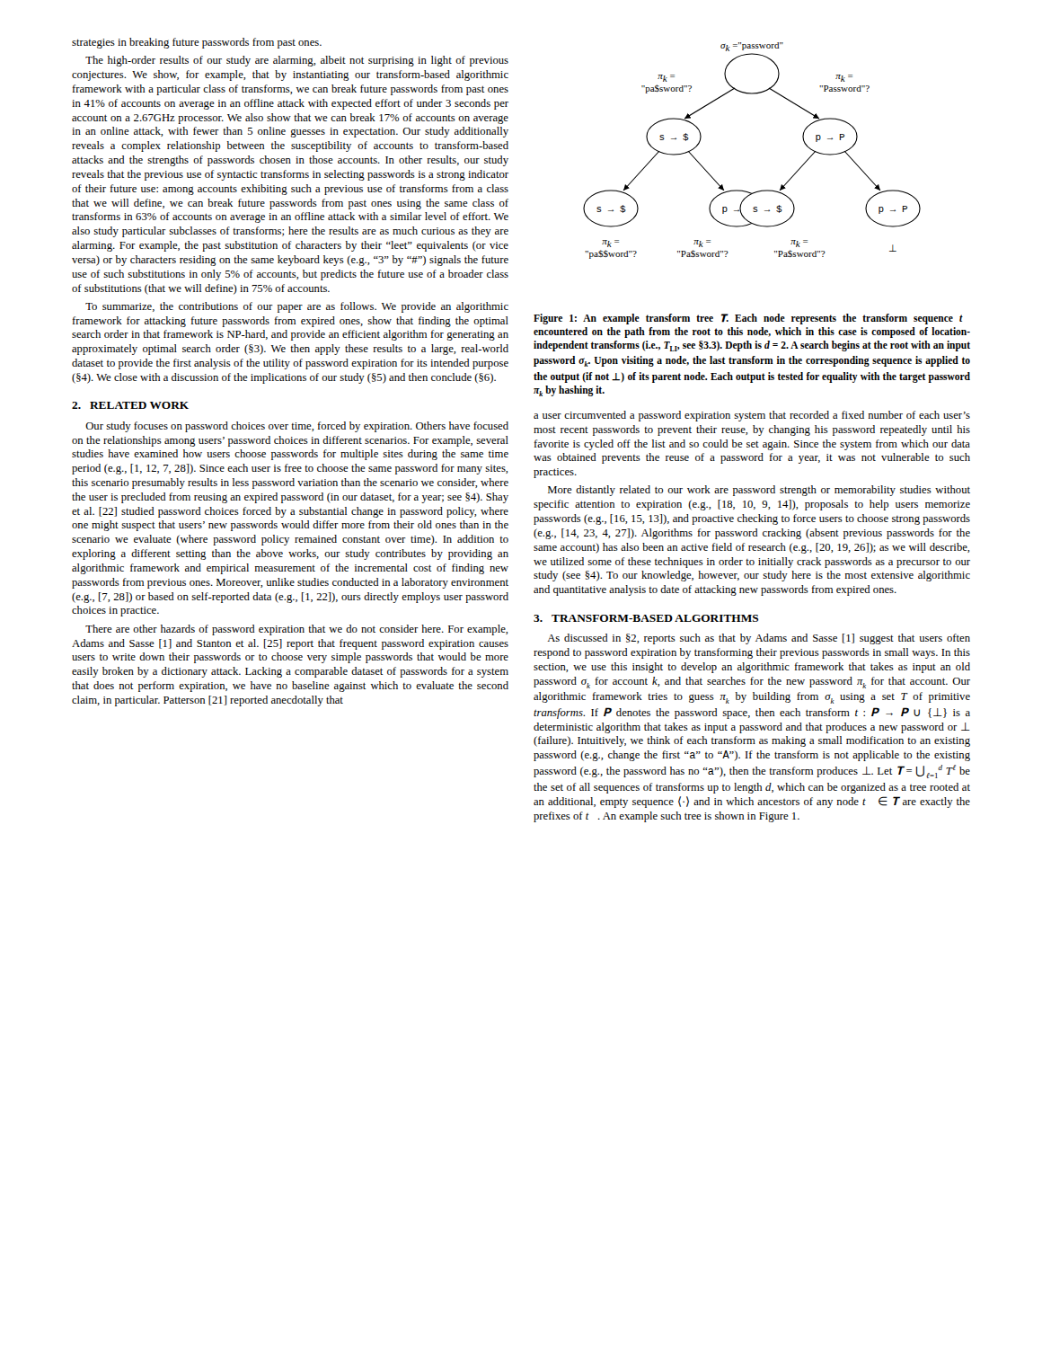strategies in breaking future passwords from past ones.
The high-order results of our study are alarming, albeit not surprising in light of previous conjectures. We show, for example, that by instantiating our transform-based algorithmic framework with a particular class of transforms, we can break future passwords from past ones in 41% of accounts on average in an offline attack with expected effort of under 3 seconds per account on a 2.67GHz processor. We also show that we can break 17% of accounts on average in an online attack, with fewer than 5 online guesses in expectation. Our study additionally reveals a complex relationship between the susceptibility of accounts to transform-based attacks and the strengths of passwords chosen in those accounts. In other results, our study reveals that the previous use of syntactic transforms in selecting passwords is a strong indicator of their future use: among accounts exhibiting such a previous use of transforms from a class that we will define, we can break future passwords from past ones using the same class of transforms in 63% of accounts on average in an offline attack with a similar level of effort. We also study particular subclasses of transforms; here the results are as much curious as they are alarming. For example, the past substitution of characters by their “leet” equivalents (or vice versa) or by characters residing on the same keyboard keys (e.g., “3” by “#”) signals the future use of such substitutions in only 5% of accounts, but predicts the future use of a broader class of substitutions (that we will define) in 75% of accounts.
To summarize, the contributions of our paper are as follows. We provide an algorithmic framework for attacking future passwords from expired ones, show that finding the optimal search order in that framework is NP-hard, and provide an efficient algorithm for generating an approximately optimal search order (§3). We then apply these results to a large, real-world dataset to provide the first analysis of the utility of password expiration for its intended purpose (§4). We close with a discussion of the implications of our study (§5) and then conclude (§6).
2. RELATED WORK
Our study focuses on password choices over time, forced by expiration. Others have focused on the relationships among users’ password choices in different scenarios. For example, several studies have examined how users choose passwords for multiple sites during the same time period (e.g., [1, 12, 7, 28]). Since each user is free to choose the same password for many sites, this scenario presumably results in less password variation than the scenario we consider, where the user is precluded from reusing an expired password (in our dataset, for a year; see §4). Shay et al. [22] studied password choices forced by a substantial change in password policy, where one might suspect that users’ new passwords would differ more from their old ones than in the scenario we evaluate (where password policy remained constant over time). In addition to exploring a different setting than the above works, our study contributes by providing an algorithmic framework and empirical measurement of the incremental cost of finding new passwords from previous ones. Moreover, unlike studies conducted in a laboratory environment (e.g., [7, 28]) or based on self-reported data (e.g., [1, 22]), ours directly employs user password choices in practice.
There are other hazards of password expiration that we do not consider here. For example, Adams and Sasse [1] and Stanton et al. [25] report that frequent password expiration causes users to write down their passwords or to choose very simple passwords that would be more easily broken by a dictionary attack. Lacking a comparable dataset of passwords for a system that does not perform expiration, we have no baseline against which to evaluate the second claim, in particular. Patterson [21] reported anecdotally that
σk ="password" πk = "pa$sword"? πk = "Password"? s → $ p → P s → $ p → P s → $ p → P πk = "pa$$word"? πk = "Pa$sword"? πk = "Pa$sword"? ⊥
Figure 1: An example transform tree 𝐓. Each node represents the transform sequence t⃗ encountered on the path from the root to this node, which in this case is composed of location-independent transforms (i.e., TLI, see §3.3). Depth is d = 2. A search begins at the root with an input password σk. Upon visiting a node, the last transform in the corresponding sequence is applied to the output (if not ⊥) of its parent node. Each output is tested for equality with the target password πk by hashing it.
a user circumvented a password expiration system that recorded a fixed number of each user’s most recent passwords to prevent their reuse, by changing his password repeatedly until his favorite is cycled off the list and so could be set again. Since the system from which our data was obtained prevents the reuse of a password for a year, it was not vulnerable to such practices.
More distantly related to our work are password strength or memorability studies without specific attention to expiration (e.g., [18, 10, 9, 14]), proposals to help users memorize passwords (e.g., [16, 15, 13]), and proactive checking to force users to choose strong passwords (e.g., [14, 23, 4, 27]). Algorithms for password cracking (absent previous passwords for the same account) has also been an active field of research (e.g., [20, 19, 26]); as we will describe, we utilized some of these techniques in order to initially crack passwords as a precursor to our study (see §4). To our knowledge, however, our study here is the most extensive algorithmic and quantitative analysis to date of attacking new passwords from expired ones.
3. TRANSFORM-BASED ALGORITHMS
As discussed in §2, reports such as that by Adams and Sasse [1] suggest that users often respond to password expiration by transforming their previous passwords in small ways. In this section, we use this insight to develop an algorithmic framework that takes as input an old password σk for account k, and that searches for the new password πk for that account. Our algorithmic framework tries to guess πk by building from σk using a set T of primitive transforms. If 𝐏 denotes the password space, then each transform t : 𝐏 → 𝐏 ∪ {⊥} is a deterministic algorithm that takes as input a password and that produces a new password or ⊥ (failure). Intuitively, we think of each transform as making a small modification to an existing password (e.g., change the first “a” to “A”). If the transform is not applicable to the existing password (e.g., the password has no “a”), then the transform produces ⊥. Let 𝐓 = ⋃ℓ=1d Tℓ be the set of all sequences of transforms up to length d, which can be organized as a tree rooted at an additional, empty sequence ⟨·⟩ and in which ancestors of any node t⃗ ∈ 𝐓 are exactly the prefixes of t⃗. An example such tree is shown in Figure 1.